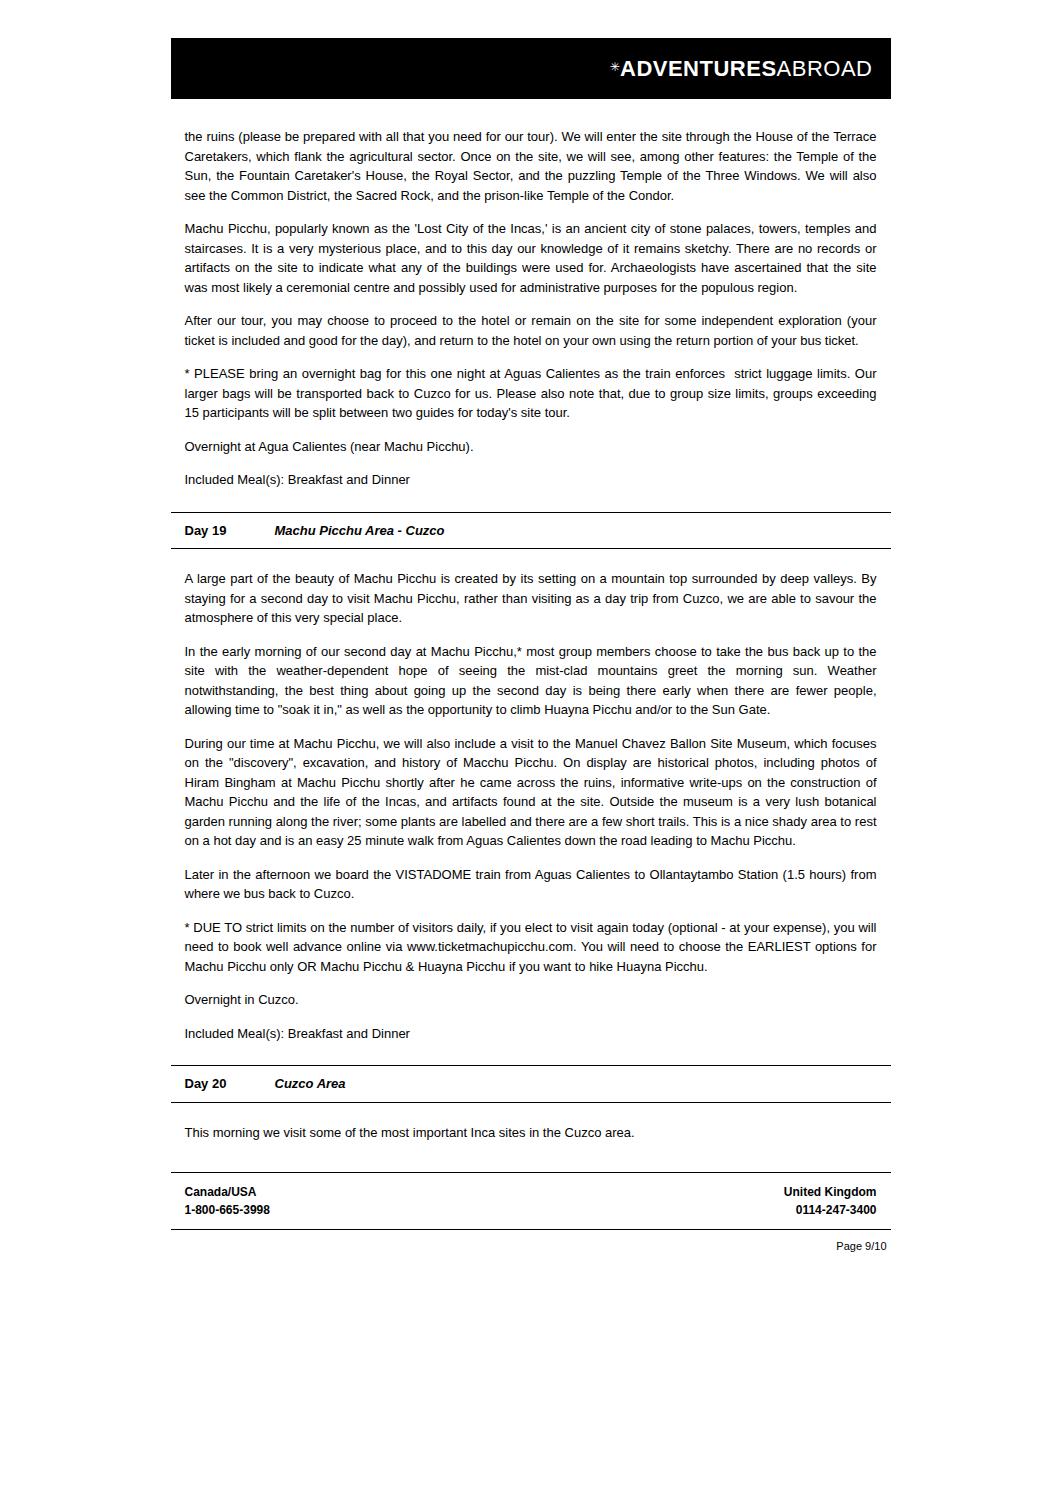✳ADVENTURESABROAD
the ruins (please be prepared with all that you need for our tour). We will enter the site through the House of the Terrace Caretakers, which flank the agricultural sector. Once on the site, we will see, among other features: the Temple of the Sun, the Fountain Caretaker's House, the Royal Sector, and the puzzling Temple of the Three Windows. We will also see the Common District, the Sacred Rock, and the prison-like Temple of the Condor.
Machu Picchu, popularly known as the 'Lost City of the Incas,' is an ancient city of stone palaces, towers, temples and staircases. It is a very mysterious place, and to this day our knowledge of it remains sketchy. There are no records or artifacts on the site to indicate what any of the buildings were used for. Archaeologists have ascertained that the site was most likely a ceremonial centre and possibly used for administrative purposes for the populous region.
After our tour, you may choose to proceed to the hotel or remain on the site for some independent exploration (your ticket is included and good for the day), and return to the hotel on your own using the return portion of your bus ticket.
* PLEASE bring an overnight bag for this one night at Aguas Calientes as the train enforces strict luggage limits. Our larger bags will be transported back to Cuzco for us. Please also note that, due to group size limits, groups exceeding 15 participants will be split between two guides for today's site tour.
Overnight at Agua Calientes (near Machu Picchu).
Included Meal(s): Breakfast and Dinner
Day 19 Machu Picchu Area - Cuzco
A large part of the beauty of Machu Picchu is created by its setting on a mountain top surrounded by deep valleys. By staying for a second day to visit Machu Picchu, rather than visiting as a day trip from Cuzco, we are able to savour the atmosphere of this very special place.
In the early morning of our second day at Machu Picchu,* most group members choose to take the bus back up to the site with the weather-dependent hope of seeing the mist-clad mountains greet the morning sun. Weather notwithstanding, the best thing about going up the second day is being there early when there are fewer people, allowing time to "soak it in," as well as the opportunity to climb Huayna Picchu and/or to the Sun Gate.
During our time at Machu Picchu, we will also include a visit to the Manuel Chavez Ballon Site Museum, which focuses on the "discovery", excavation, and history of Macchu Picchu. On display are historical photos, including photos of Hiram Bingham at Machu Picchu shortly after he came across the ruins, informative write-ups on the construction of Machu Picchu and the life of the Incas, and artifacts found at the site. Outside the museum is a very lush botanical garden running along the river; some plants are labelled and there are a few short trails. This is a nice shady area to rest on a hot day and is an easy 25 minute walk from Aguas Calientes down the road leading to Machu Picchu.
Later in the afternoon we board the VISTADOME train from Aguas Calientes to Ollantaytambo Station (1.5 hours) from where we bus back to Cuzco.
* DUE TO strict limits on the number of visitors daily, if you elect to visit again today (optional - at your expense), you will need to book well advance online via www.ticketmachupicchu.com. You will need to choose the EARLIEST options for Machu Picchu only OR Machu Picchu & Huayna Picchu if you want to hike Huayna Picchu.
Overnight in Cuzco.
Included Meal(s): Breakfast and Dinner
Day 20 Cuzco Area
This morning we visit some of the most important Inca sites in the Cuzco area.
Canada/USA
1-800-665-3998
United Kingdom
0114-247-3400
Page 9/10